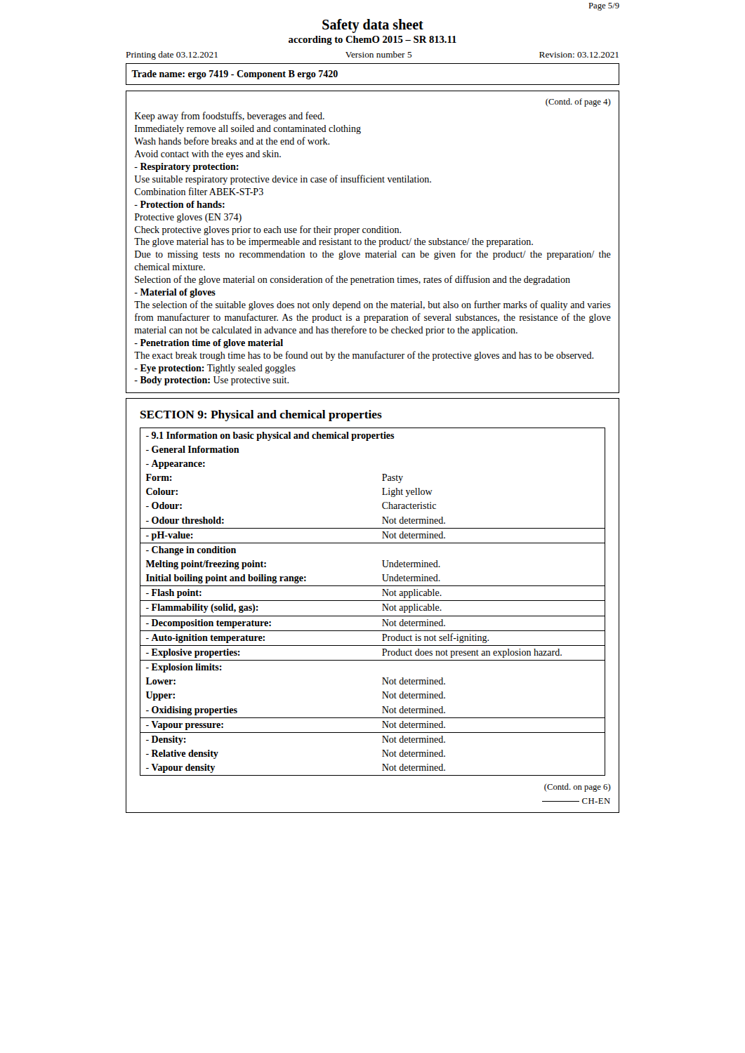Page 5/9
Safety data sheet
according to ChemO 2015 – SR 813.11
Printing date 03.12.2021 Version number 5 Revision: 03.12.2021
Trade name: ergo 7419 - Component B ergo 7420
(Contd. of page 4)
Keep away from foodstuffs, beverages and feed.
Immediately remove all soiled and contaminated clothing
Wash hands before breaks and at the end of work.
Avoid contact with the eyes and skin.
Respiratory protection:
Use suitable respiratory protective device in case of insufficient ventilation.
Combination filter ABEK-ST-P3
Protection of hands:
Protective gloves (EN 374)
Check protective gloves prior to each use for their proper condition.
The glove material has to be impermeable and resistant to the product/ the substance/ the preparation.
Due to missing tests no recommendation to the glove material can be given for the product/ the preparation/ the chemical mixture.
Selection of the glove material on consideration of the penetration times, rates of diffusion and the degradation
Material of gloves
The selection of the suitable gloves does not only depend on the material, but also on further marks of quality and varies from manufacturer to manufacturer. As the product is a preparation of several substances, the resistance of the glove material can not be calculated in advance and has therefore to be checked prior to the application.
Penetration time of glove material
The exact break trough time has to be found out by the manufacturer of the protective gloves and has to be observed.
Eye protection: Tightly sealed goggles
Body protection: Use protective suit.
SECTION 9: Physical and chemical properties
| 9.1 Information on basic physical and chemical properties |
| General Information |
| Appearance: |
| Form: | Pasty |
| Colour: | Light yellow |
| Odour: | Characteristic |
| Odour threshold: | Not determined. |
| pH-value: | Not determined. |
| Change in condition |
| Melting point/freezing point: | Undetermined. |
| Initial boiling point and boiling range: | Undetermined. |
| Flash point: | Not applicable. |
| Flammability (solid, gas): | Not applicable. |
| Decomposition temperature: | Not determined. |
| Auto-ignition temperature: | Product is not self-igniting. |
| Explosive properties: | Product does not present an explosion hazard. |
| Explosion limits: |
| Lower: | Not determined. |
| Upper: | Not determined. |
| Oxidising properties | Not determined. |
| Vapour pressure: | Not determined. |
| Density: | Not determined. |
| Relative density | Not determined. |
| Vapour density | Not determined. |
(Contd. on page 6) CH-EN